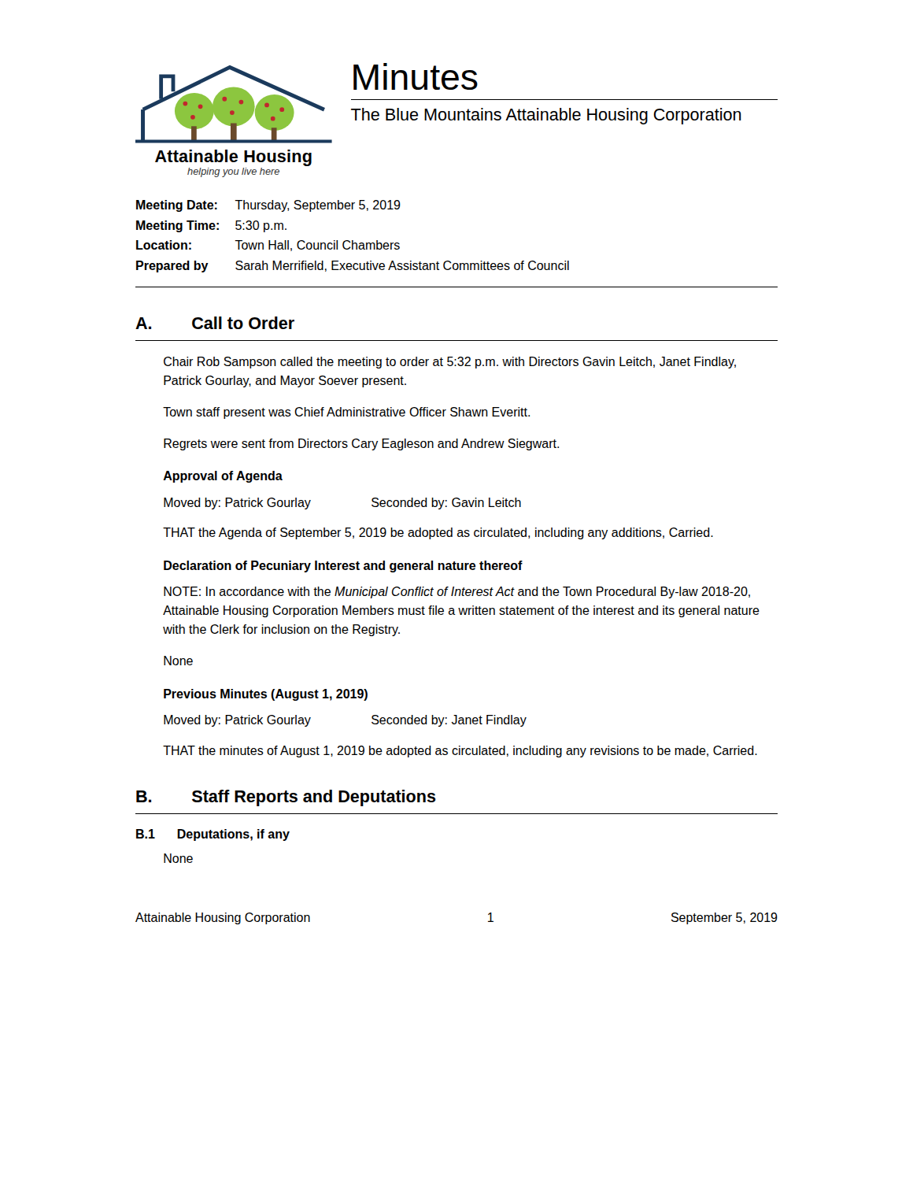Attainable Housing
helping you live here
Minutes
The Blue Mountains Attainable Housing Corporation
| Meeting Date: | Thursday, September 5, 2019 |
| Meeting Time: | 5:30 p.m. |
| Location: | Town Hall, Council Chambers |
| Prepared by | Sarah Merrifield, Executive Assistant Committees of Council |
A. Call to Order
Chair Rob Sampson called the meeting to order at 5:32 p.m. with Directors Gavin Leitch, Janet Findlay, Patrick Gourlay, and Mayor Soever present.
Town staff present was Chief Administrative Officer Shawn Everitt.
Regrets were sent from Directors Cary Eagleson and Andrew Siegwart.
Approval of Agenda
Moved by: Patrick Gourlay Seconded by: Gavin Leitch
THAT the Agenda of September 5, 2019 be adopted as circulated, including any additions, Carried.
Declaration of Pecuniary Interest and general nature thereof
NOTE: In accordance with the Municipal Conflict of Interest Act and the Town Procedural By-law 2018-20, Attainable Housing Corporation Members must file a written statement of the interest and its general nature with the Clerk for inclusion on the Registry.
None
Previous Minutes (August 1, 2019)
Moved by: Patrick Gourlay Seconded by: Janet Findlay
THAT the minutes of August 1, 2019 be adopted as circulated, including any revisions to be made, Carried.
B. Staff Reports and Deputations
B.1 Deputations, if any
None
Attainable Housing Corporation
1
September 5, 2019